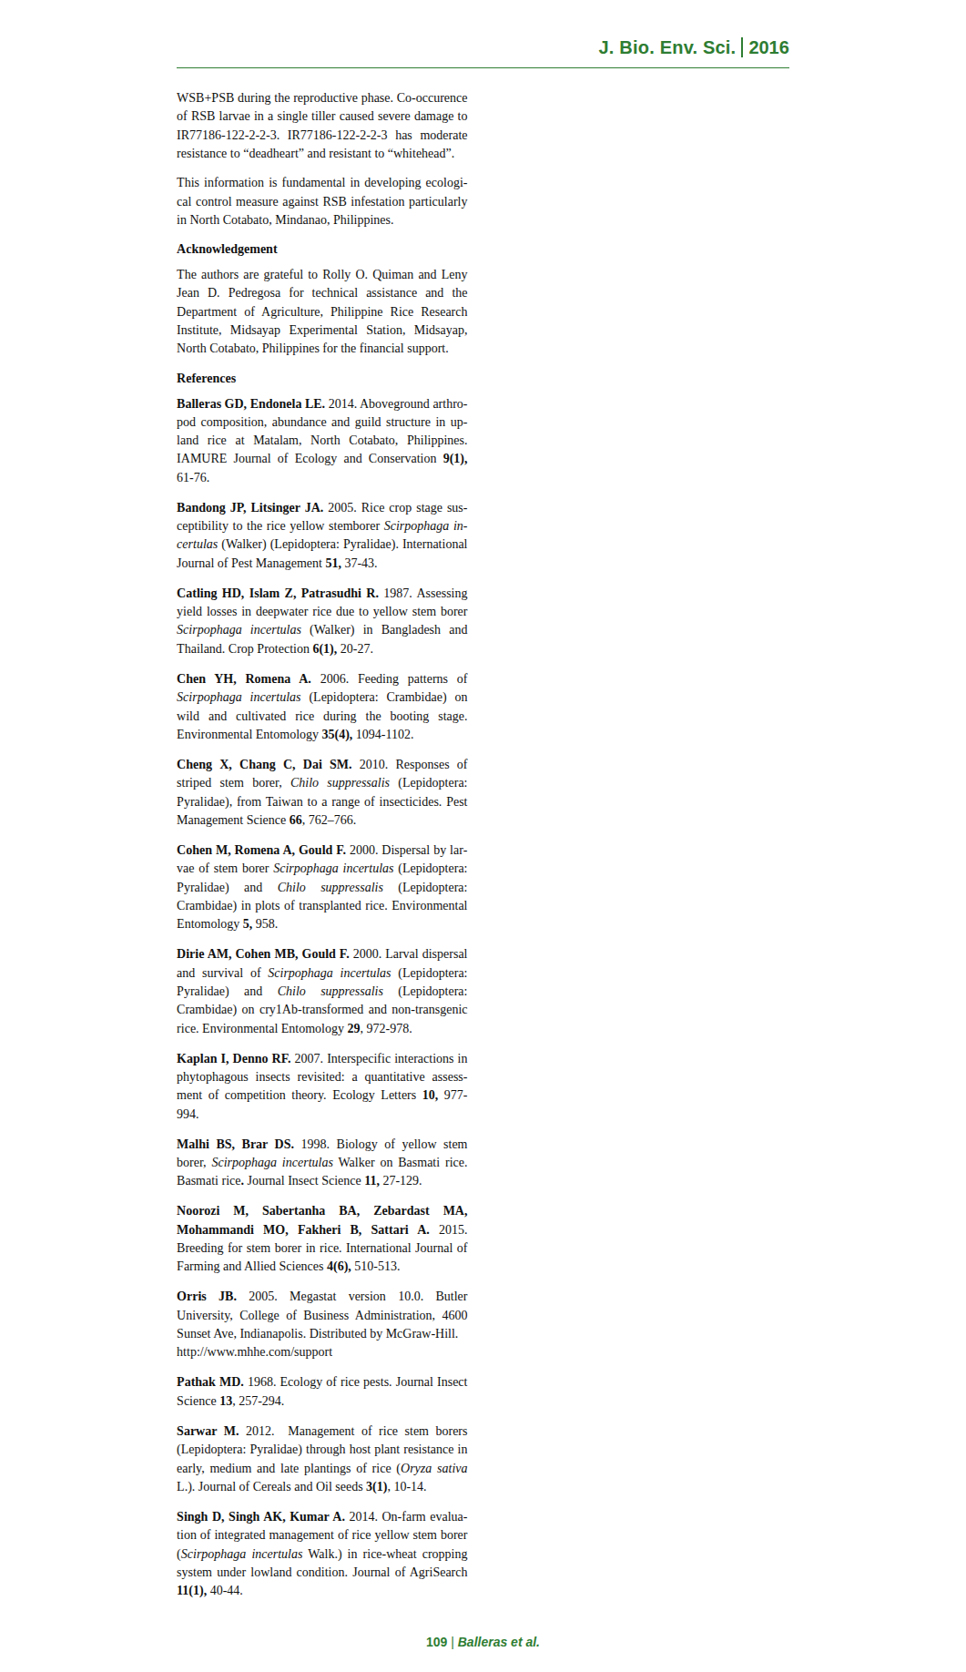J. Bio. Env. Sci. 2016
WSB+PSB during the reproductive phase. Co-occurence of RSB larvae in a single tiller caused severe damage to IR77186-122-2-2-3. IR77186-122-2-2-3 has moderate resistance to “deadheart” and resistant to “whitehead”.
This information is fundamental in developing ecological control measure against RSB infestation particularly in North Cotabato, Mindanao, Philippines.
Acknowledgement
The authors are grateful to Rolly O. Quiman and Leny Jean D. Pedregosa for technical assistance and the Department of Agriculture, Philippine Rice Research Institute, Midsayap Experimental Station, Midsayap, North Cotabato, Philippines for the financial support.
References
Balleras GD, Endonela LE. 2014. Aboveground arthropod composition, abundance and guild structure in upland rice at Matalam, North Cotabato, Philippines. IAMURE Journal of Ecology and Conservation 9(1), 61-76.
Bandong JP, Litsinger JA. 2005. Rice crop stage susceptibility to the rice yellow stemborer Scirpophaga incertulas (Walker) (Lepidoptera: Pyralidae). International Journal of Pest Management 51, 37-43.
Catling HD, Islam Z, Patrasudhi R. 1987. Assessing yield losses in deepwater rice due to yellow stem borer Scirpophaga incertulas (Walker) in Bangladesh and Thailand. Crop Protection 6(1), 20-27.
Chen YH, Romena A. 2006. Feeding patterns of Scirpophaga incertulas (Lepidoptera: Crambidae) on wild and cultivated rice during the booting stage. Environmental Entomology 35(4), 1094-1102.
Cheng X, Chang C, Dai SM. 2010. Responses of striped stem borer, Chilo suppressalis (Lepidoptera: Pyralidae), from Taiwan to a range of insecticides. Pest Management Science 66, 762–766.
Cohen M, Romena A, Gould F. 2000. Dispersal by larvae of stem borer Scirpophaga incertulas (Lepidoptera: Pyralidae) and Chilo suppressalis (Lepidoptera: Crambidae) in plots of transplanted rice. Environmental Entomology 5, 958.
Dirie AM, Cohen MB, Gould F. 2000. Larval dispersal and survival of Scirpophaga incertulas (Lepidoptera: Pyralidae) and Chilo suppressalis (Lepidoptera: Crambidae) on cry1Ab-transformed and non-transgenic rice. Environmental Entomology 29, 972-978.
Kaplan I, Denno RF. 2007. Interspecific interactions in phytophagous insects revisited: a quantitative assessment of competition theory. Ecology Letters 10, 977-994.
Malhi BS, Brar DS. 1998. Biology of yellow stem borer, Scirpophaga incertulas Walker on Basmati rice. Basmati rice. Journal Insect Science 11, 27-129.
Noorozi M, Sabertanha BA, Zebardast MA, Mohammandi MO, Fakheri B, Sattari A. 2015. Breeding for stem borer in rice. International Journal of Farming and Allied Sciences 4(6), 510-513.
Orris JB. 2005. Megastat version 10.0. Butler University, College of Business Administration, 4600 Sunset Ave, Indianapolis. Distributed by McGraw-Hill.
http://www.mhhe.com/support
Pathak MD. 1968. Ecology of rice pests. Journal Insect Science 13, 257-294.
Sarwar M. 2012. Management of rice stem borers (Lepidoptera: Pyralidae) through host plant resistance in early, medium and late plantings of rice (Oryza sativa L.). Journal of Cereals and Oil seeds 3(1), 10-14.
Singh D, Singh AK, Kumar A. 2014. On-farm evaluation of integrated management of rice yellow stem borer (Scirpophaga incertulas Walk.) in rice-wheat cropping system under lowland condition. Journal of AgriSearch 11(1), 40-44.
109 | Balleras et al.